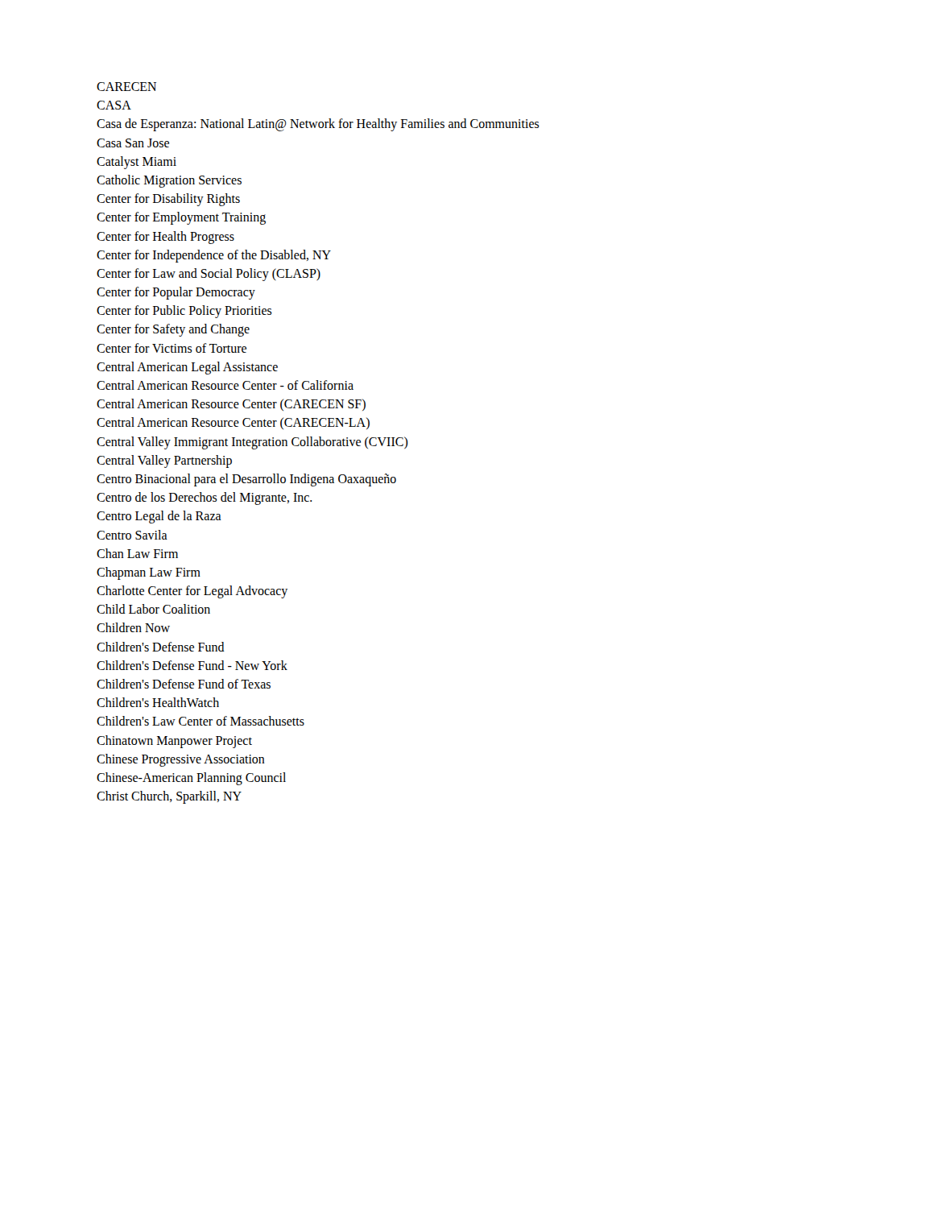CARECEN
CASA
Casa de Esperanza: National Latin@ Network for Healthy Families and Communities
Casa San Jose
Catalyst Miami
Catholic Migration Services
Center for Disability Rights
Center for Employment Training
Center for Health Progress
Center for Independence of the Disabled, NY
Center for Law and Social Policy (CLASP)
Center for Popular Democracy
Center for Public Policy Priorities
Center for Safety and Change
Center for Victims of Torture
Central American Legal Assistance
Central American Resource Center - of California
Central American Resource Center (CARECEN SF)
Central American Resource Center (CARECEN-LA)
Central Valley Immigrant Integration Collaborative (CVIIC)
Central Valley Partnership
Centro Binacional para el Desarrollo Indigena Oaxaqueño
Centro de los Derechos del Migrante, Inc.
Centro Legal de la Raza
Centro Savila
Chan Law Firm
Chapman Law Firm
Charlotte Center for Legal Advocacy
Child Labor Coalition
Children Now
Children's Defense Fund
Children's Defense Fund - New York
Children's Defense Fund of Texas
Children's HealthWatch
Children's Law Center of Massachusetts
Chinatown Manpower Project
Chinese Progressive Association
Chinese-American Planning Council
Christ Church, Sparkill, NY